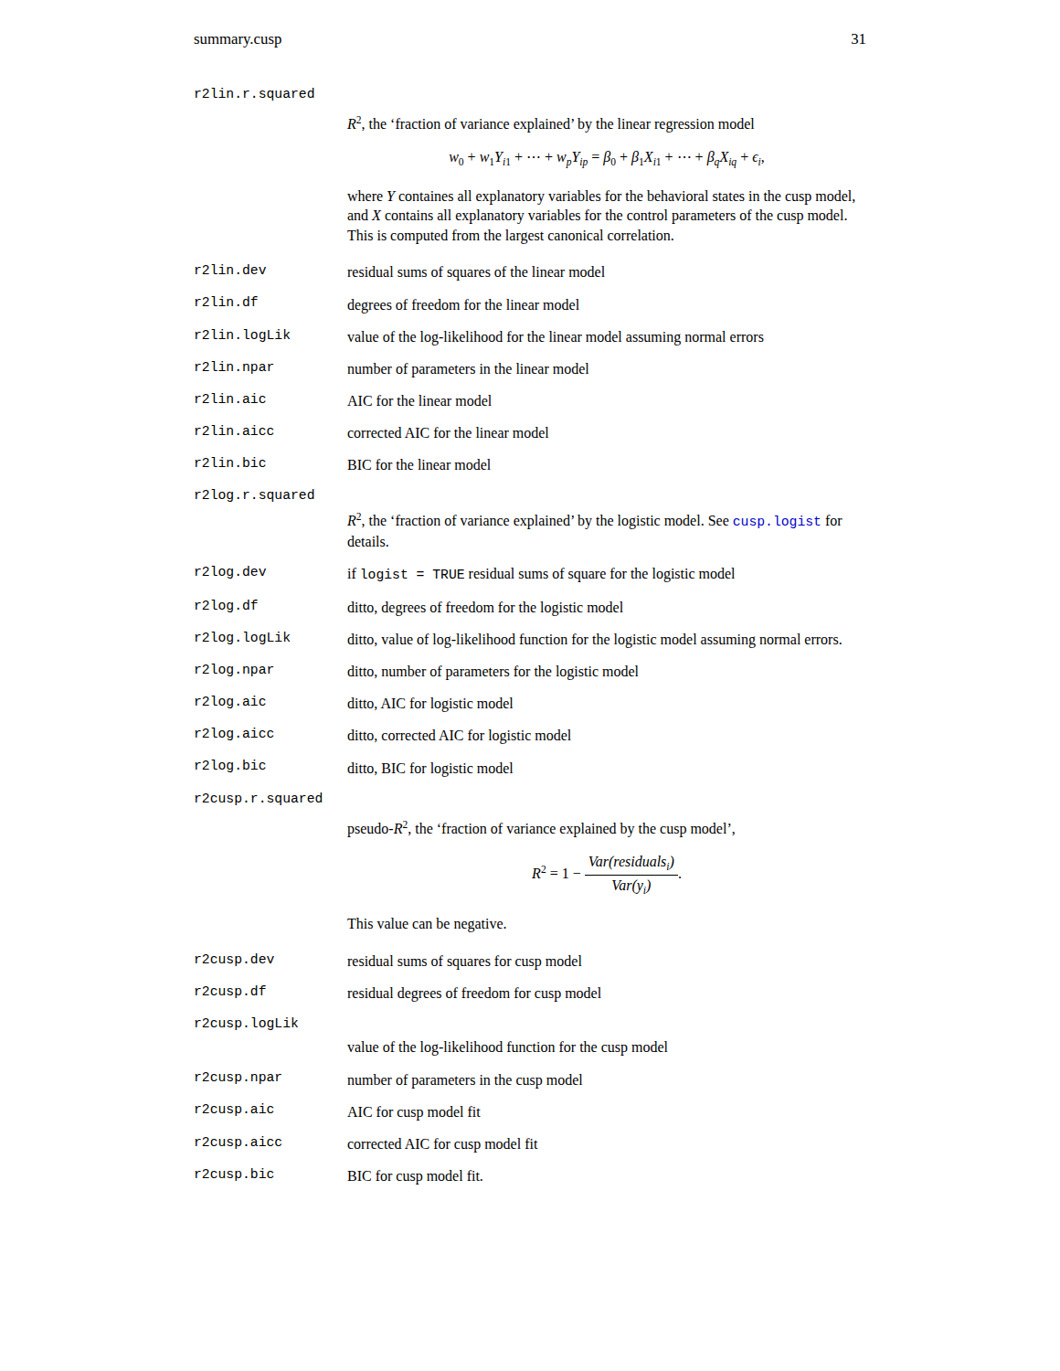summary.cusp 31
r2lin.r.squared
R2, the ‘fraction of variance explained’ by the linear regression model
w0 + w1Yi1 + ⋯ + wpYip = β0 + β1Xi1 + ⋯ + βqXiq + ϵi,
where Y containes all explanatory variables for the behavioral states in the cusp model, and X contains all explanatory variables for the control parameters of the cusp model. This is computed from the largest canonical correlation.
r2lin.dev
residual sums of squares of the linear model
r2lin.df
degrees of freedom for the linear model
r2lin.logLik
value of the log-likelihood for the linear model assuming normal errors
r2lin.npar
number of parameters in the linear model
r2lin.aic
AIC for the linear model
r2lin.aicc
corrected AIC for the linear model
r2lin.bic
BIC for the linear model
r2log.r.squared
R2, the ‘fraction of variance explained’ by the logistic model. See cusp.logist for details.
r2log.dev
if logist = TRUE residual sums of square for the logistic model
r2log.df
ditto, degrees of freedom for the logistic model
r2log.logLik
ditto, value of log-likelihood function for the logistic model assuming normal errors.
r2log.npar
ditto, number of parameters for the logistic model
r2log.aic
ditto, AIC for logistic model
r2log.aicc
ditto, corrected AIC for logistic model
r2log.bic
ditto, BIC for logistic model
r2cusp.r.squared
pseudo-R2, the ‘fraction of variance explained by the cusp model’,
R2 = 1 − Var(residualsi) Var(yi) .
This value can be negative.
r2cusp.dev
residual sums of squares for cusp model
r2cusp.df
residual degrees of freedom for cusp model
r2cusp.logLik
value of the log-likelihood function for the cusp model
r2cusp.npar
number of parameters in the cusp model
r2cusp.aic
AIC for cusp model fit
r2cusp.aicc
corrected AIC for cusp model fit
r2cusp.bic
BIC for cusp model fit.